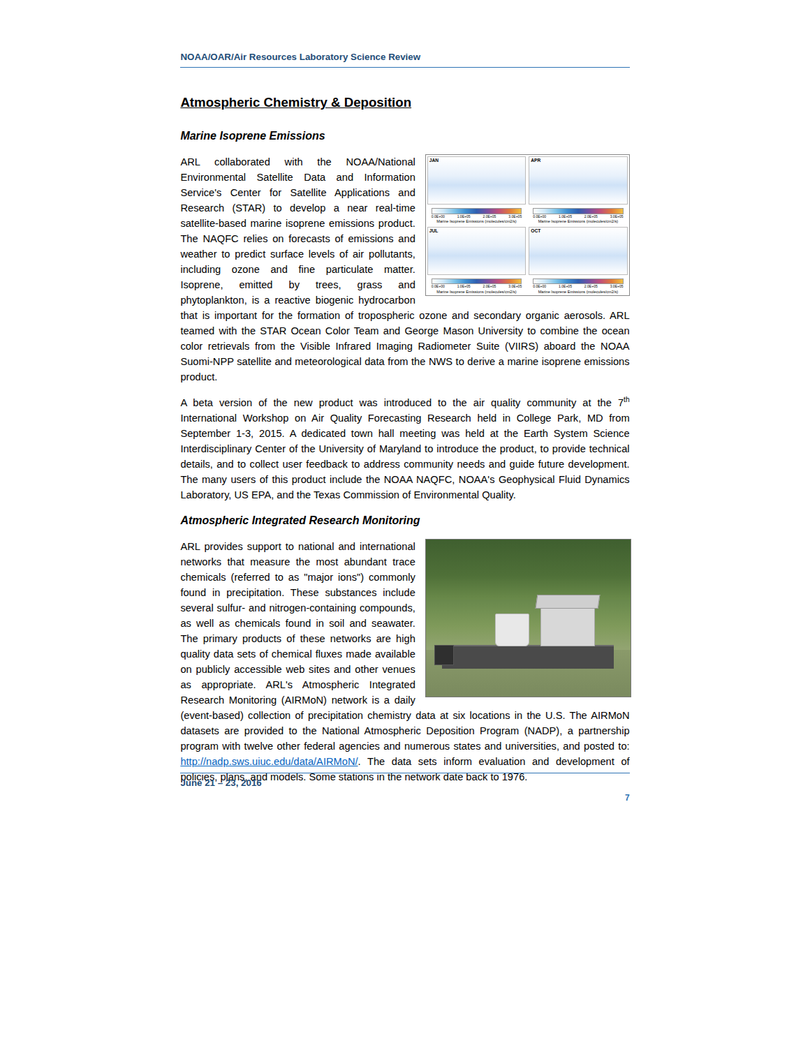NOAA/OAR/Air Resources Laboratory Science Review
Atmospheric Chemistry & Deposition
Marine Isoprene Emissions
JAN
APR
0.0E+001.0E+052.0E+053.0E+05
Marine Isoprene Emissions (molecules/cm2/s)
0.0E+001.0E+052.0E+053.0E+05
Marine Isoprene Emissions (molecules/cm2/s)
JUL
OCT
0.0E+001.0E+052.0E+053.0E+05
Marine Isoprene Emissions (molecules/cm2/s)
0.0E+001.0E+052.0E+053.0E+05
Marine Isoprene Emissions (molecules/cm2/s)
ARL collaborated with the NOAA/National Environmental Satellite Data and Information Service's Center for Satellite Applications and Research (STAR) to develop a near real-time satellite-based marine isoprene emissions product. The NAQFC relies on forecasts of emissions and weather to predict surface levels of air pollutants, including ozone and fine particulate matter. Isoprene, emitted by trees, grass and phytoplankton, is a reactive biogenic hydrocarbon that is important for the formation of tropospheric ozone and secondary organic aerosols. ARL teamed with the STAR Ocean Color Team and George Mason University to combine the ocean color retrievals from the Visible Infrared Imaging Radiometer Suite (VIIRS) aboard the NOAA Suomi-NPP satellite and meteorological data from the NWS to derive a marine isoprene emissions product.
A beta version of the new product was introduced to the air quality community at the 7th International Workshop on Air Quality Forecasting Research held in College Park, MD from September 1-3, 2015. A dedicated town hall meeting was held at the Earth System Science Interdisciplinary Center of the University of Maryland to introduce the product, to provide technical details, and to collect user feedback to address community needs and guide future development. The many users of this product include the NOAA NAQFC, NOAA's Geophysical Fluid Dynamics Laboratory, US EPA, and the Texas Commission of Environmental Quality.
Atmospheric Integrated Research Monitoring
ARL provides support to national and international networks that measure the most abundant trace chemicals (referred to as "major ions") commonly found in precipitation. These substances include several sulfur- and nitrogen-containing compounds, as well as chemicals found in soil and seawater. The primary products of these networks are high quality data sets of chemical fluxes made available on publicly accessible web sites and other venues as appropriate. ARL's Atmospheric Integrated Research Monitoring (AIRMoN) network is a daily (event-based) collection of precipitation chemistry data at six locations in the U.S. The AIRMoN datasets are provided to the National Atmospheric Deposition Program (NADP), a partnership program with twelve other federal agencies and numerous states and universities, and posted to: http://nadp.sws.uiuc.edu/data/AIRMoN/. The data sets inform evaluation and development of policies, plans, and models. Some stations in the network date back to 1976.
June 21 – 23, 2016
7